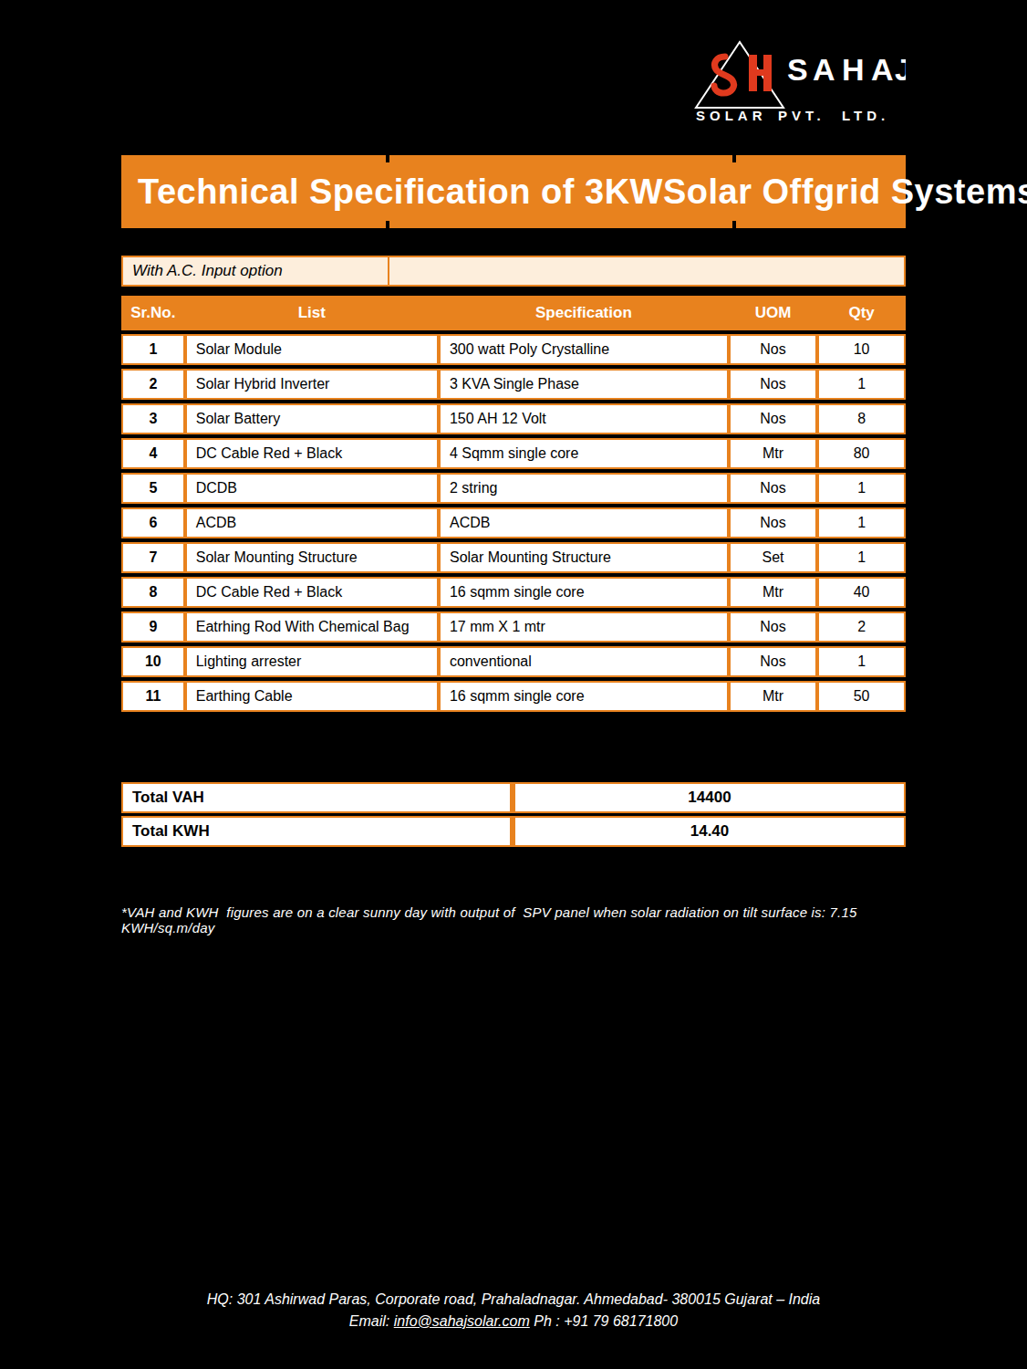S A H A J SOLAR PVT. LTD.
Technical Specification of 3KWSolar Offgrid Systems
With A.C. Input option
| Sr.No. | List | Specification | UOM | Qty |
| --- | --- | --- | --- | --- |
| 1 | Solar Module | 300 watt Poly Crystalline | Nos | 10 |
| 2 | Solar Hybrid Inverter | 3 KVA Single Phase | Nos | 1 |
| 3 | Solar Battery | 150 AH 12 Volt | Nos | 8 |
| 4 | DC Cable Red + Black | 4 Sqmm single core | Mtr | 80 |
| 5 | DCDB | 2 string | Nos | 1 |
| 6 | ACDB | ACDB | Nos | 1 |
| 7 | Solar Mounting Structure | Solar Mounting Structure | Set | 1 |
| 8 | DC Cable Red + Black | 16 sqmm single core | Mtr | 40 |
| 9 | Eatrhing Rod With Chemical Bag | 17 mm X 1 mtr | Nos | 2 |
| 10 | Lighting arrester | conventional | Nos | 1 |
| 11 | Earthing Cable | 16 sqmm single core | Mtr | 50 |
| Total VAH | 14400 |
| Total KWH | 14.40 |
*VAH and KWH figures are on a clear sunny day with output of SPV panel when solar radiation on tilt surface is: 7.15 KWH/sq.m/day
HQ: 301 Ashirwad Paras, Corporate road, Prahaladnagar. Ahmedabad- 380015 Gujarat – India
Email: info@sahajsolar.com Ph : +91 79 68171800